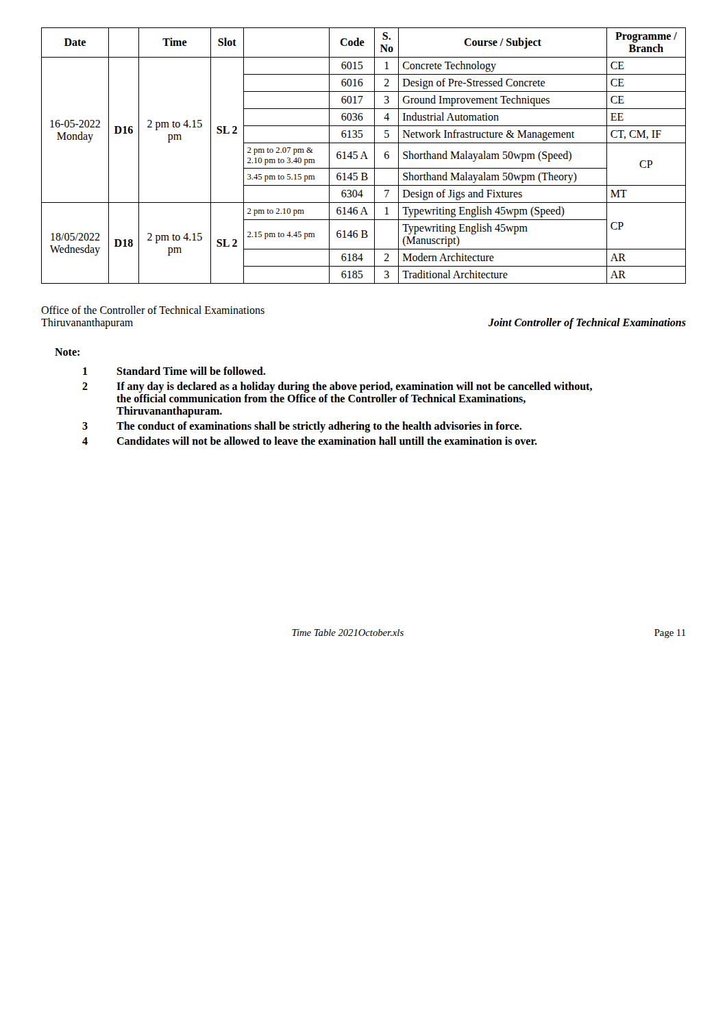| Date | | Time | Slot | | Code | S. No | Course / Subject | Programme / Branch |
| --- | --- | --- | --- | --- | --- | --- | --- | --- |
| 16-05-2022 Monday | D16 | 2 pm to 4.15 pm | SL 2 | | 6015 | 1 | Concrete Technology | CE |
| | 6016 | 2 | Design of Pre-Stressed Concrete | CE |
| | 6017 | 3 | Ground Improvement Techniques | CE |
| | 6036 | 4 | Industrial Automation | EE |
| | 6135 | 5 | Network Infrastructure & Management | CT, CM, IF |
| 2 pm to 2.07 pm & 2.10 pm to 3.40 pm | 6145 A | 6 | Shorthand Malayalam 50wpm (Speed) | CP |
| 3.45 pm to 5.15 pm | 6145 B | | Shorthand Malayalam 50wpm (Theory) |
| | 6304 | 7 | Design of Jigs and Fixtures | MT |
| 18/05/2022 Wednesday | D18 | 2 pm to 4.15 pm | SL 2 | 2 pm to 2.10 pm | 6146 A | 1 | Typewriting English 45wpm (Speed) | CP |
| 2.15 pm to 4.45 pm | 6146 B | | Typewriting English 45wpm (Manuscript) |
| | 6184 | 2 | Modern Architecture | AR |
| | 6185 | 3 | Traditional Architecture | AR |
Office of the Controller of Technical Examinations
Thiruvananthapuram
Joint Controller of Technical Examinations
Note:
| 1 | Standard Time will be followed. |
| 2 | If any day is declared as a holiday during the above period, examination will not be cancelled without, the official communication from the Office of the Controller of Technical Examinations, Thiruvananthapuram. |
| 3 | The conduct of examinations shall be strictly adhering to the health advisories in force. |
| 4 | Candidates will not be allowed to leave the examination hall untill the examination is over. |
Page 11 Time Table 2021October.xls